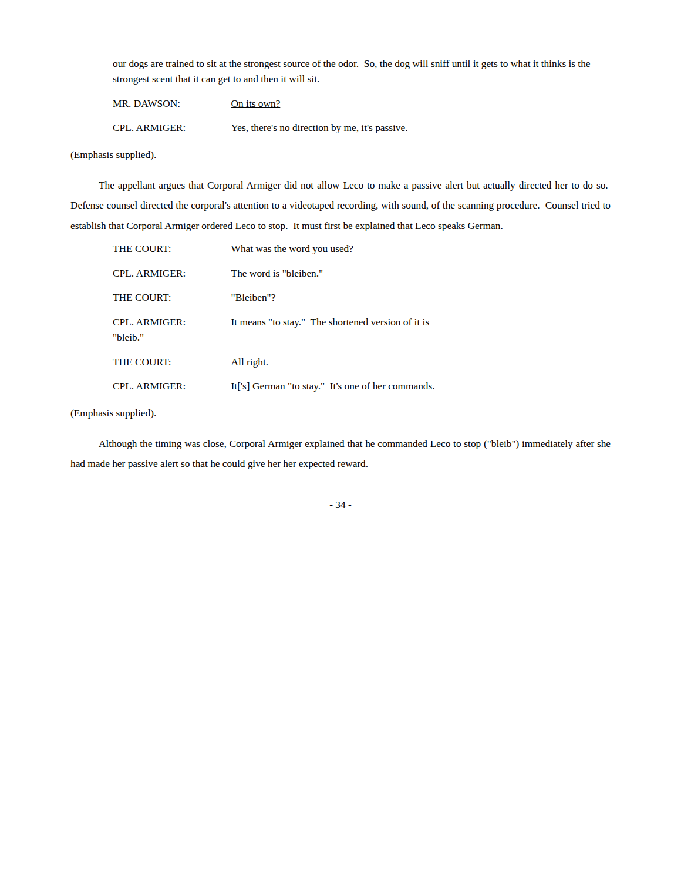our dogs are trained to sit at the strongest source of the odor. So, the dog will sniff until it gets to what it thinks is the strongest scent that it can get to and then it will sit.
MR. DAWSON: On its own?
CPL. ARMIGER: Yes, there's no direction by me, it's passive.
(Emphasis supplied).
The appellant argues that Corporal Armiger did not allow Leco to make a passive alert but actually directed her to do so. Defense counsel directed the corporal's attention to a videotaped recording, with sound, of the scanning procedure. Counsel tried to establish that Corporal Armiger ordered Leco to stop. It must first be explained that Leco speaks German.
THE COURT: What was the word you used?
CPL. ARMIGER: The word is "bleiben."
THE COURT:"Bleiben"?
CPL. ARMIGER: It means "to stay." The shortened version of it is
"bleib."
THE COURT: All right.
CPL. ARMIGER: It['s] German "to stay." It's one of her commands.
(Emphasis supplied).
Although the timing was close, Corporal Armiger explained that he commanded Leco to stop ("bleib") immediately after she had made her passive alert so that he could give her her expected reward.
- 34 -